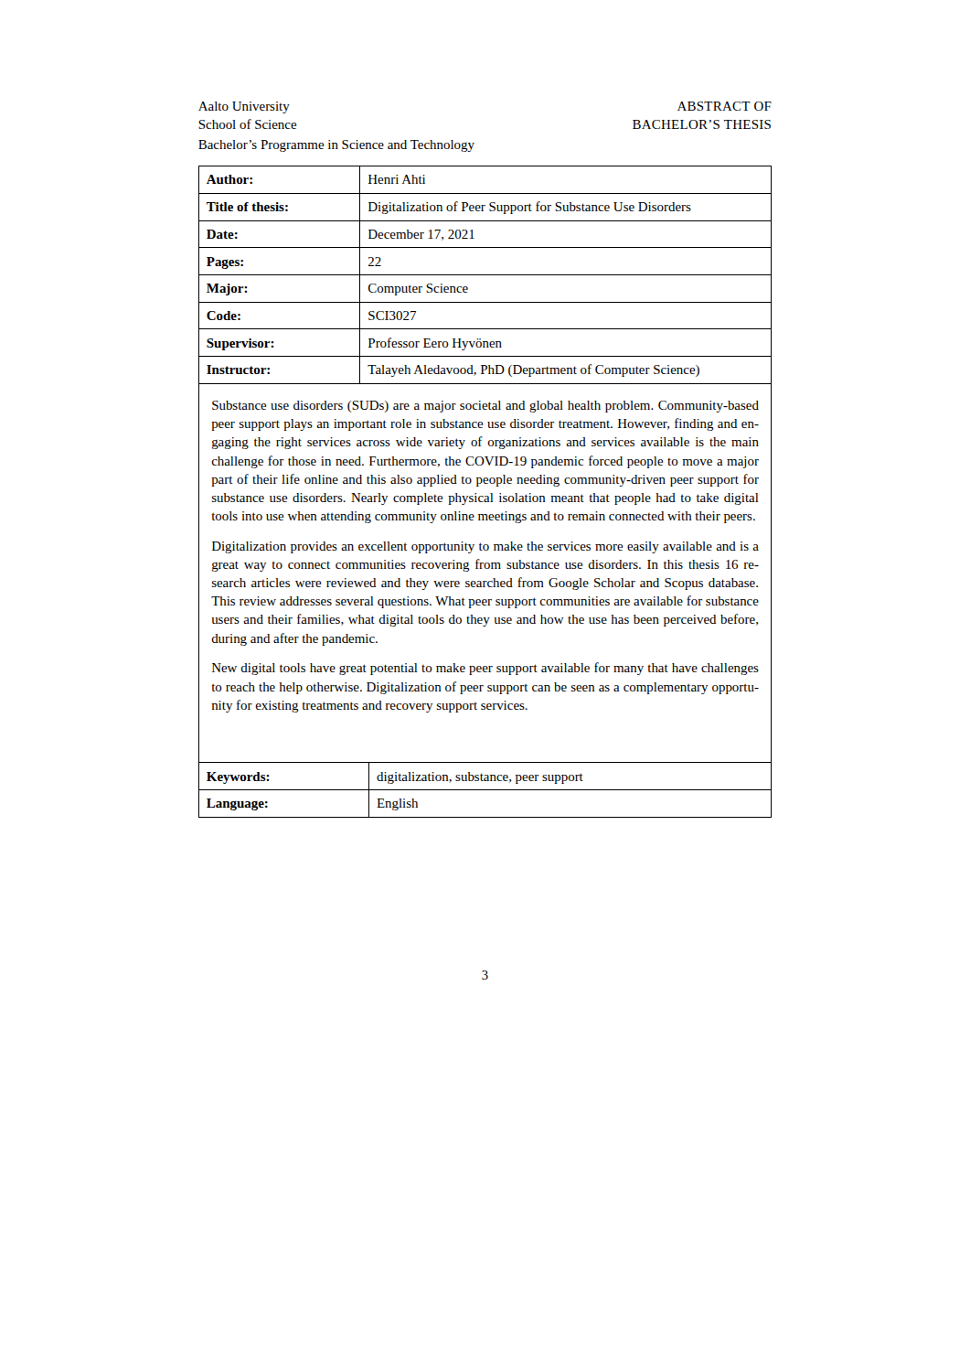Aalto University
ABSTRACT OF
School of Science
BACHELOR’S THESIS
Bachelor’s Programme in Science and Technology
| Author: | Henri Ahti |
| Title of thesis: | Digitalization of Peer Support for Substance Use Disorders |
| Date: | December 17, 2021 |
| Pages: | 22 |
| Major: | Computer Science |
| Code: | SCI3027 |
| Supervisor: | Professor Eero Hyvönen |
| Instructor: | Talayeh Aledavood, PhD (Department of Computer Science) |
Substance use disorders (SUDs) are a major societal and global health problem. Community-based peer support plays an important role in substance use disorder treatment. However, finding and engaging the right services across wide variety of organizations and services available is the main challenge for those in need. Furthermore, the COVID-19 pandemic forced people to move a major part of their life online and this also applied to people needing community-driven peer support for substance use disorders. Nearly complete physical isolation meant that people had to take digital tools into use when attending community online meetings and to remain connected with their peers.
Digitalization provides an excellent opportunity to make the services more easily available and is a great way to connect communities recovering from substance use disorders. In this thesis 16 research articles were reviewed and they were searched from Google Scholar and Scopus database. This review addresses several questions. What peer support communities are available for substance users and their families, what digital tools do they use and how the use has been perceived before, during and after the pandemic.
New digital tools have great potential to make peer support available for many that have challenges to reach the help otherwise. Digitalization of peer support can be seen as a complementary opportunity for existing treatments and recovery support services.
| Keywords: | digitalization, substance, peer support |
| Language: | English |
3